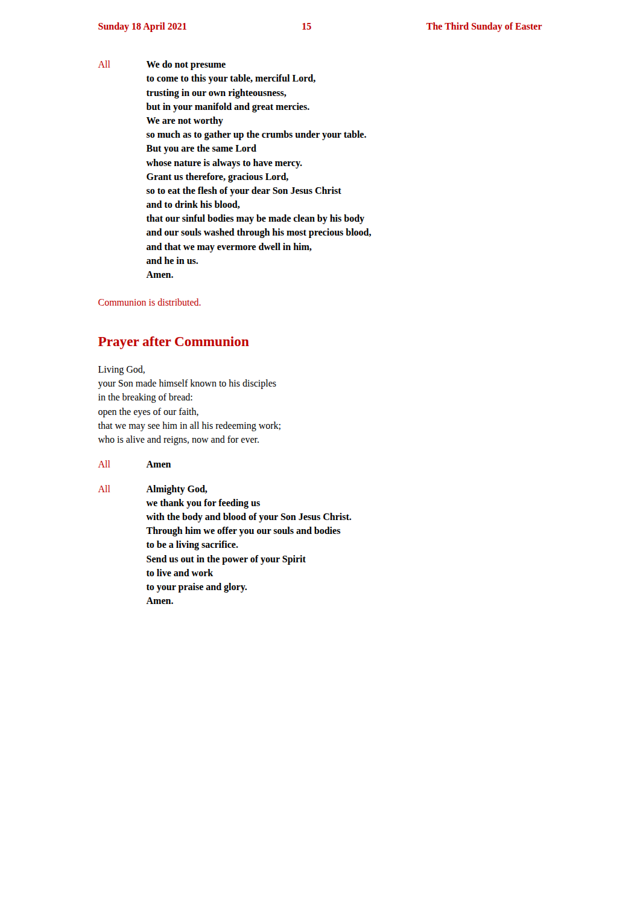Sunday 18 April 2021 15 The Third Sunday of Easter
All
We do not presume
to come to this your table, merciful Lord,
trusting in our own righteousness,
but in your manifold and great mercies.
We are not worthy
so much as to gather up the crumbs under your table.
But you are the same Lord
whose nature is always to have mercy.
Grant us therefore, gracious Lord,
so to eat the flesh of your dear Son Jesus Christ
and to drink his blood,
that our sinful bodies may be made clean by his body
and our souls washed through his most precious blood,
and that we may evermore dwell in him,
and he in us.
Amen.
Communion is distributed.
Prayer after Communion
Living God,
your Son made himself known to his disciples
in the breaking of bread:
open the eyes of our faith,
that we may see him in all his redeeming work;
who is alive and reigns, now and for ever.
All
Amen
All
Almighty God,
we thank you for feeding us
with the body and blood of your Son Jesus Christ.
Through him we offer you our souls and bodies
to be a living sacrifice.
Send us out in the power of your Spirit
to live and work
to your praise and glory.
Amen.